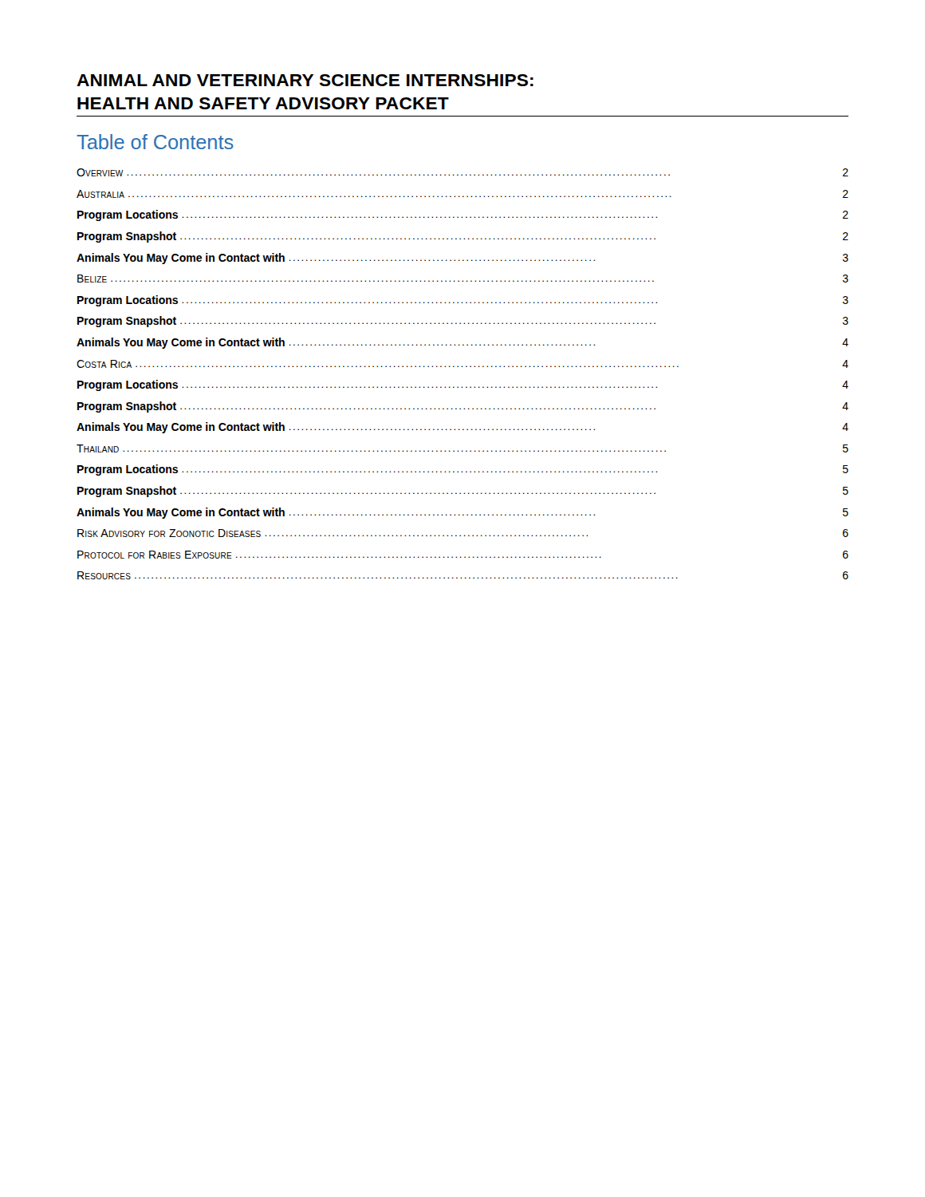ANIMAL AND VETERINARY SCIENCE INTERNSHIPS:
HEALTH AND SAFETY ADVISORY PACKET
Table of Contents
Overview ................................................................................................................................. 2
Australia ................................................................................................................................. 2
Program Locations ................................................................................................................. 2
Program Snapshot ................................................................................................................. 2
Animals You May Come in Contact with ......................................................................... 3
Belize ................................................................................................................................. 3
Program Locations ................................................................................................................. 3
Program Snapshot ................................................................................................................. 3
Animals You May Come in Contact with ......................................................................... 4
Costa Rica ................................................................................................................................. 4
Program Locations ................................................................................................................. 4
Program Snapshot ................................................................................................................. 4
Animals You May Come in Contact with ......................................................................... 4
Thailand ................................................................................................................................. 5
Program Locations ................................................................................................................. 5
Program Snapshot ................................................................................................................. 5
Animals You May Come in Contact with ......................................................................... 5
Risk Advisory for Zoonotic Diseases ............................................................................. 6
Protocol for Rabies Exposure ....................................................................................... 6
Resources ................................................................................................................................. 6